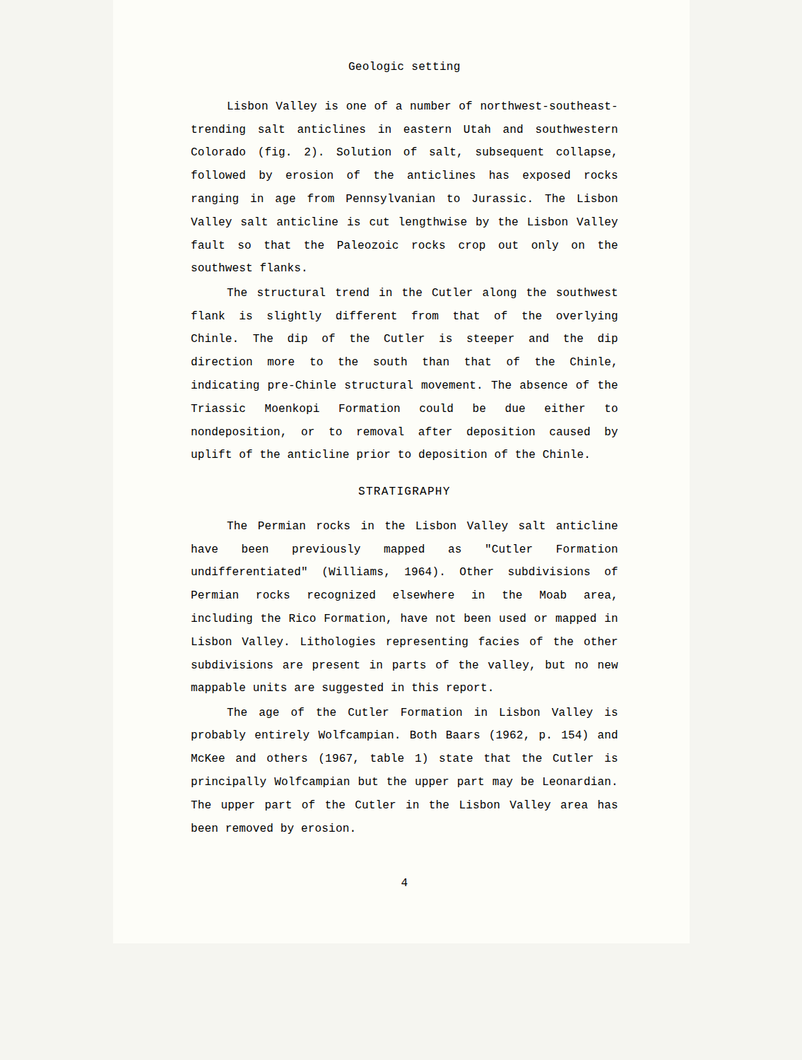Geologic setting
Lisbon Valley is one of a number of northwest-southeast-trending salt anticlines in eastern Utah and southwestern Colorado (fig. 2). Solution of salt, subsequent collapse, followed by erosion of the anticlines has exposed rocks ranging in age from Pennsylvanian to Jurassic. The Lisbon Valley salt anticline is cut lengthwise by the Lisbon Valley fault so that the Paleozoic rocks crop out only on the southwest flanks.
The structural trend in the Cutler along the southwest flank is slightly different from that of the overlying Chinle. The dip of the Cutler is steeper and the dip direction more to the south than that of the Chinle, indicating pre-Chinle structural movement. The absence of the Triassic Moenkopi Formation could be due either to nondeposition, or to removal after deposition caused by uplift of the anticline prior to deposition of the Chinle.
STRATIGRAPHY
The Permian rocks in the Lisbon Valley salt anticline have been previously mapped as "Cutler Formation undifferentiated" (Williams, 1964). Other subdivisions of Permian rocks recognized elsewhere in the Moab area, including the Rico Formation, have not been used or mapped in Lisbon Valley. Lithologies representing facies of the other subdivisions are present in parts of the valley, but no new mappable units are suggested in this report.
The age of the Cutler Formation in Lisbon Valley is probably entirely Wolfcampian. Both Baars (1962, p. 154) and McKee and others (1967, table 1) state that the Cutler is principally Wolfcampian but the upper part may be Leonardian. The upper part of the Cutler in the Lisbon Valley area has been removed by erosion.
4